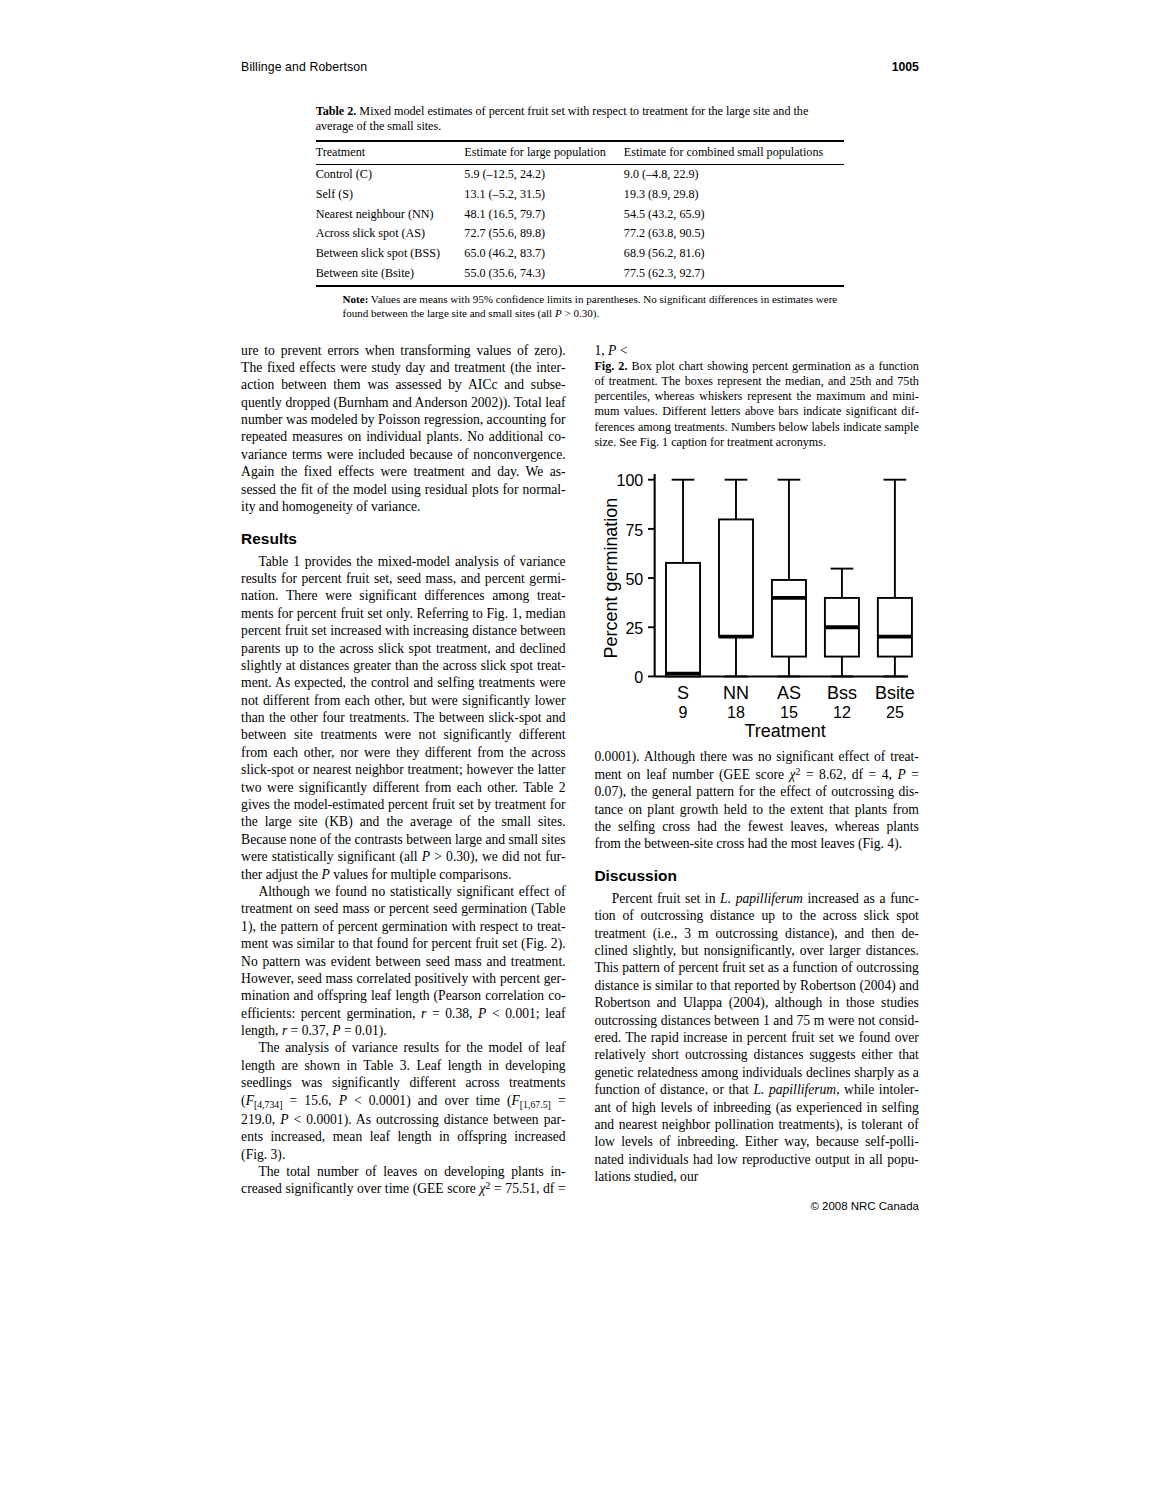Billinge and Robertson
1005
Table 2. Mixed model estimates of percent fruit set with respect to treatment for the large site and the average of the small sites.
| Treatment | Estimate for large population | Estimate for combined small populations |
| --- | --- | --- |
| Control (C) | 5.9 (–12.5, 24.2) | 9.0 (–4.8, 22.9) |
| Self (S) | 13.1 (–5.2, 31.5) | 19.3 (8.9, 29.8) |
| Nearest neighbour (NN) | 48.1 (16.5, 79.7) | 54.5 (43.2, 65.9) |
| Across slick spot (AS) | 72.7 (55.6, 89.8) | 77.2 (63.8, 90.5) |
| Between slick spot (BSS) | 65.0 (46.2, 83.7) | 68.9 (56.2, 81.6) |
| Between site (Bsite) | 55.0 (35.6, 74.3) | 77.5 (62.3, 92.7) |
Note: Values are means with 95% confidence limits in parentheses. No significant differences in estimates were found between the large site and small sites (all P > 0.30).
ure to prevent errors when transforming values of zero). The fixed effects were study day and treatment (the interaction between them was assessed by AICc and subsequently dropped (Burnham and Anderson 2002)). Total leaf number was modeled by Poisson regression, accounting for repeated measures on individual plants. No additional covariance terms were included because of nonconvergence. Again the fixed effects were treatment and day. We assessed the fit of the model using residual plots for normality and homogeneity of variance.
Results
Table 1 provides the mixed-model analysis of variance results for percent fruit set, seed mass, and percent germination. There were significant differences among treatments for percent fruit set only. Referring to Fig. 1, median percent fruit set increased with increasing distance between parents up to the across slick spot treatment, and declined slightly at distances greater than the across slick spot treatment. As expected, the control and selfing treatments were not different from each other, but were significantly lower than the other four treatments. The between slick-spot and between site treatments were not significantly different from each other, nor were they different from the across slick-spot or nearest neighbor treatment; however the latter two were significantly different from each other. Table 2 gives the model-estimated percent fruit set by treatment for the large site (KB) and the average of the small sites. Because none of the contrasts between large and small sites were statistically significant (all P > 0.30), we did not further adjust the P values for multiple comparisons.
Although we found no statistically significant effect of treatment on seed mass or percent seed germination (Table 1), the pattern of percent germination with respect to treatment was similar to that found for percent fruit set (Fig. 2). No pattern was evident between seed mass and treatment. However, seed mass correlated positively with percent germination and offspring leaf length (Pearson correlation coefficients: percent germination, r = 0.38, P < 0.001; leaf length, r = 0.37, P = 0.01).
The analysis of variance results for the model of leaf length are shown in Table 3. Leaf length in developing seedlings was significantly different across treatments (F[4,734] = 15.6, P < 0.0001) and over time (F[1,67.5] = 219.0, P < 0.0001). As outcrossing distance between parents increased, mean leaf length in offspring increased (Fig. 3).
The total number of leaves on developing plants increased significantly over time (GEE score χ 2 = 75.51, df = 1, P <
Fig. 2. Box plot chart showing percent germination as a function of treatment. The boxes represent the median, and 25th and 75th percentiles, whereas whiskers represent the maximum and minimum values. Different letters above bars indicate significant differences among treatments. Numbers below labels indicate sample size. See Fig. 1 caption for treatment acronyms.
100 75 50 25 0 Percent germination S NN AS Bss Bsite 9 18 15 12 25 Treatment
0.0001). Although there was no significant effect of treatment on leaf number (GEE score χ 2 = 8.62, df = 4, P = 0.07), the general pattern for the effect of outcrossing distance on plant growth held to the extent that plants from the selfing cross had the fewest leaves, whereas plants from the between-site cross had the most leaves (Fig. 4).
Discussion
Percent fruit set in L. papilliferum increased as a function of outcrossing distance up to the across slick spot treatment (i.e., 3 m outcrossing distance), and then declined slightly, but nonsignificantly, over larger distances. This pattern of percent fruit set as a function of outcrossing distance is similar to that reported by Robertson (2004) and Robertson and Ulappa (2004), although in those studies outcrossing distances between 1 and 75 m were not considered. The rapid increase in percent fruit set we found over relatively short outcrossing distances suggests either that genetic relatedness among individuals declines sharply as a function of distance, or that L. papilliferum, while intolerant of high levels of inbreeding (as experienced in selfing and nearest neighbor pollination treatments), is tolerant of low levels of inbreeding. Either way, because self-pollinated individuals had low reproductive output in all populations studied, our
© 2008 NRC Canada